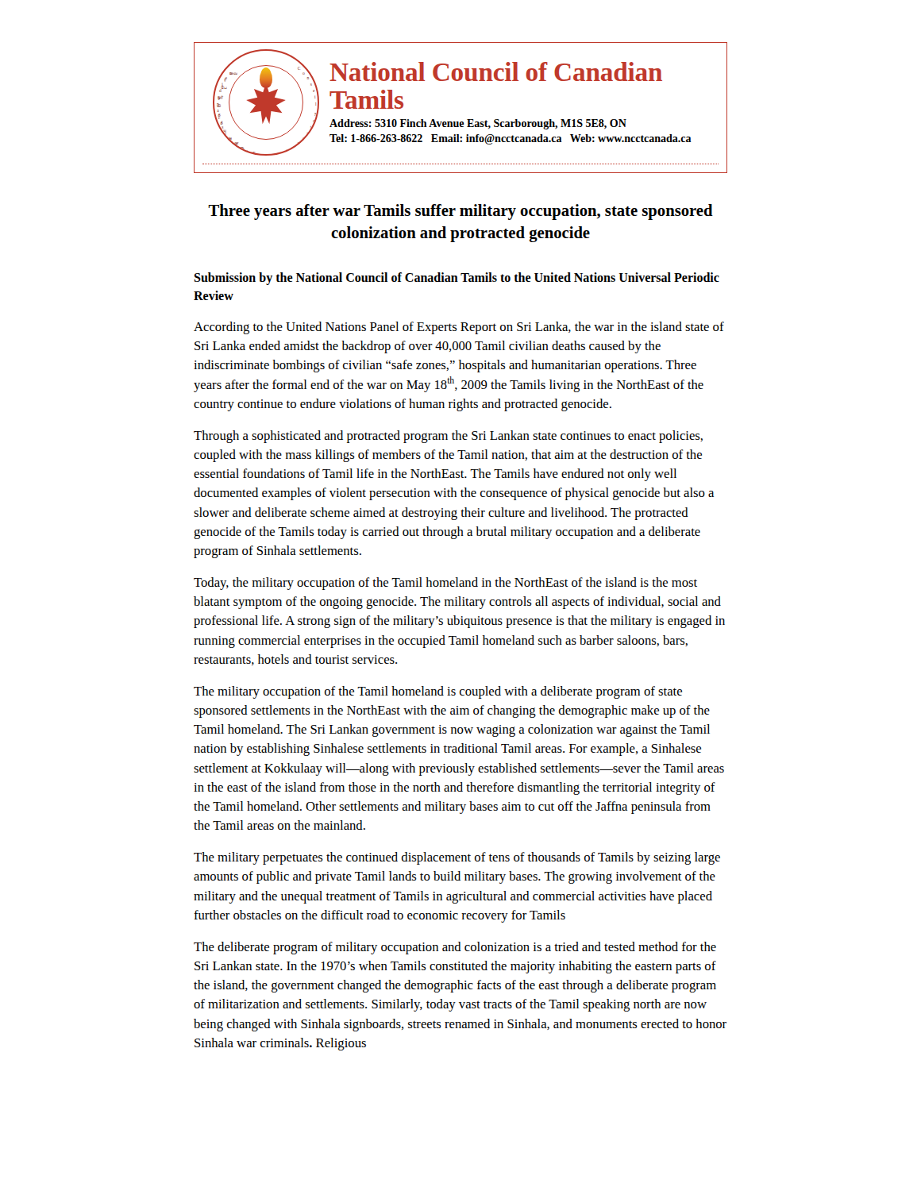| க ன ட ய த் த மி ழர் பே ர வை C o n s e i l N a t i o n a l d e s T a m o u l s c a n a d i e n | National Council of Canadian Tamils Address: 5310 Finch Avenue East, Scarborough, M1S 5E8, ON Tel: 1-866-263-8622 Email: info@ncctcanada.ca Web: www.ncctcanada.ca |
Three years after war Tamils suffer military occupation, state sponsored colonization and protracted genocide
Submission by the National Council of Canadian Tamils to the United Nations Universal Periodic Review
According to the United Nations Panel of Experts Report on Sri Lanka, the war in the island state of Sri Lanka ended amidst the backdrop of over 40,000 Tamil civilian deaths caused by the indiscriminate bombings of civilian “safe zones,” hospitals and humanitarian operations. Three years after the formal end of the war on May 18th, 2009 the Tamils living in the NorthEast of the country continue to endure violations of human rights and protracted genocide.
Through a sophisticated and protracted program the Sri Lankan state continues to enact policies, coupled with the mass killings of members of the Tamil nation, that aim at the destruction of the essential foundations of Tamil life in the NorthEast. The Tamils have endured not only well documented examples of violent persecution with the consequence of physical genocide but also a slower and deliberate scheme aimed at destroying their culture and livelihood. The protracted genocide of the Tamils today is carried out through a brutal military occupation and a deliberate program of Sinhala settlements.
Today, the military occupation of the Tamil homeland in the NorthEast of the island is the most blatant symptom of the ongoing genocide. The military controls all aspects of individual, social and professional life. A strong sign of the military’s ubiquitous presence is that the military is engaged in running commercial enterprises in the occupied Tamil homeland such as barber saloons, bars, restaurants, hotels and tourist services.
The military occupation of the Tamil homeland is coupled with a deliberate program of state sponsored settlements in the NorthEast with the aim of changing the demographic make up of the Tamil homeland. The Sri Lankan government is now waging a colonization war against the Tamil nation by establishing Sinhalese settlements in traditional Tamil areas. For example, a Sinhalese settlement at Kokkulaay will—along with previously established settlements—sever the Tamil areas in the east of the island from those in the north and therefore dismantling the territorial integrity of the Tamil homeland. Other settlements and military bases aim to cut off the Jaffna peninsula from the Tamil areas on the mainland.
The military perpetuates the continued displacement of tens of thousands of Tamils by seizing large amounts of public and private Tamil lands to build military bases. The growing involvement of the military and the unequal treatment of Tamils in agricultural and commercial activities have placed further obstacles on the difficult road to economic recovery for Tamils
The deliberate program of military occupation and colonization is a tried and tested method for the Sri Lankan state. In the 1970’s when Tamils constituted the majority inhabiting the eastern parts of the island, the government changed the demographic facts of the east through a deliberate program of militarization and settlements. Similarly, today vast tracts of the Tamil speaking north are now being changed with Sinhala signboards, streets renamed in Sinhala, and monuments erected to honor Sinhala war criminals. Religious